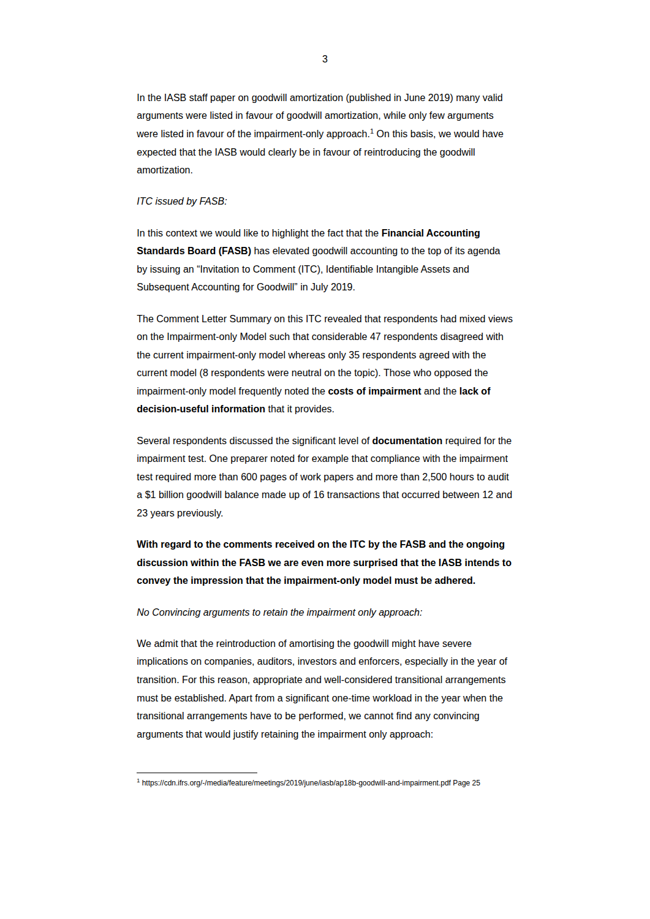3
In the IASB staff paper on goodwill amortization (published in June 2019) many valid arguments were listed in favour of goodwill amortization, while only few arguments were listed in favour of the impairment-only approach.1 On this basis, we would have expected that the IASB would clearly be in favour of reintroducing the goodwill amortization.
ITC issued by FASB:
In this context we would like to highlight the fact that the Financial Accounting Standards Board (FASB) has elevated goodwill accounting to the top of its agenda by issuing an “Invitation to Comment (ITC), Identifiable Intangible Assets and Subsequent Accounting for Goodwill” in July 2019.
The Comment Letter Summary on this ITC revealed that respondents had mixed views on the Impairment-only Model such that considerable 47 respondents disagreed with the current impairment-only model whereas only 35 respondents agreed with the current model (8 respondents were neutral on the topic). Those who opposed the impairment-only model frequently noted the costs of impairment and the lack of decision-useful information that it provides.
Several respondents discussed the significant level of documentation required for the impairment test. One preparer noted for example that compliance with the impairment test required more than 600 pages of work papers and more than 2,500 hours to audit a $1 billion goodwill balance made up of 16 transactions that occurred between 12 and 23 years previously.
With regard to the comments received on the ITC by the FASB and the ongoing discussion within the FASB we are even more surprised that the IASB intends to convey the impression that the impairment-only model must be adhered.
No Convincing arguments to retain the impairment only approach:
We admit that the reintroduction of amortising the goodwill might have severe implications on companies, auditors, investors and enforcers, especially in the year of transition. For this reason, appropriate and well-considered transitional arrangements must be established. Apart from a significant one-time workload in the year when the transitional arrangements have to be performed, we cannot find any convincing arguments that would justify retaining the impairment only approach:
1 https://cdn.ifrs.org/-/media/feature/meetings/2019/june/iasb/ap18b-goodwill-and-impairment.pdf Page 25